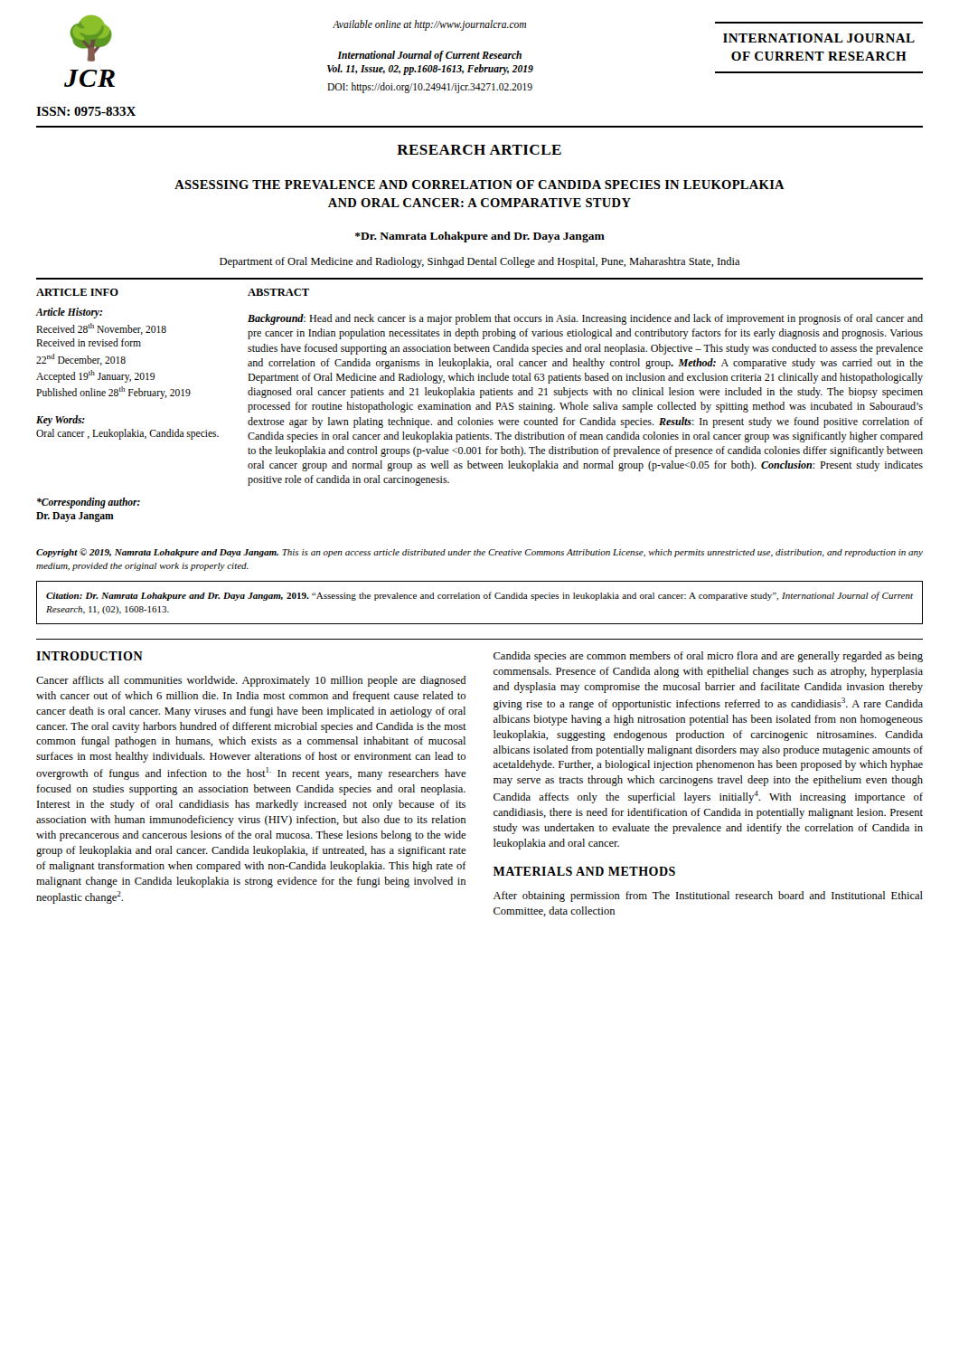🌳
JCR
Available online at http://www.journalcra.com
International Journal of Current Research
Vol. 11, Issue, 02, pp.1608-1613, February, 2019
DOI: https://doi.org/10.24941/ijcr.34271.02.2019
INTERNATIONAL JOURNAL
OF CURRENT RESEARCH
ISSN: 0975-833X
RESEARCH ARTICLE
ASSESSING THE PREVALENCE AND CORRELATION OF CANDIDA SPECIES IN LEUKOPLAKIA
AND ORAL CANCER: A COMPARATIVE STUDY
*Dr. Namrata Lohakpure and Dr. Daya Jangam
Department of Oral Medicine and Radiology, Sinhgad Dental College and Hospital, Pune, Maharashtra State, India
ARTICLE INFO
Article History:
Received 28th November, 2018
Received in revised form
22nd December, 2018
Accepted 19th January, 2019
Published online 28th February, 2019
Key Words:
Oral cancer , Leukoplakia, Candida species.
*Corresponding author:
Dr. Daya Jangam
ABSTRACT
Background: Head and neck cancer is a major problem that occurs in Asia. Increasing incidence and lack of improvement in prognosis of oral cancer and pre cancer in Indian population necessitates in depth probing of various etiological and contributory factors for its early diagnosis and prognosis. Various studies have focused supporting an association between Candida species and oral neoplasia. Objective – This study was conducted to assess the prevalence and correlation of Candida organisms in leukoplakia, oral cancer and healthy control group. Method: A comparative study was carried out in the Department of Oral Medicine and Radiology, which include total 63 patients based on inclusion and exclusion criteria 21 clinically and histopathologically diagnosed oral cancer patients and 21 leukoplakia patients and 21 subjects with no clinical lesion were included in the study. The biopsy specimen processed for routine histopathologic examination and PAS staining. Whole saliva sample collected by spitting method was incubated in Sabouraud’s dextrose agar by lawn plating technique. and colonies were counted for Candida species. Results: In present study we found positive correlation of Candida species in oral cancer and leukoplakia patients. The distribution of mean candida colonies in oral cancer group was significantly higher compared to the leukoplakia and control groups (p-value <0.001 for both). The distribution of prevalence of presence of candida colonies differ significantly between oral cancer group and normal group as well as between leukoplakia and normal group (p-value<0.05 for both). Conclusion: Present study indicates positive role of candida in oral carcinogenesis.
Copyright © 2019, Namrata Lohakpure and Daya Jangam. This is an open access article distributed under the Creative Commons Attribution License, which permits unrestricted use, distribution, and reproduction in any medium, provided the original work is properly cited.
Citation: Dr. Namrata Lohakpure and Dr. Daya Jangam, 2019. “Assessing the prevalence and correlation of Candida species in leukoplakia and oral cancer: A comparative study”, International Journal of Current Research, 11, (02), 1608-1613.
INTRODUCTION
Cancer afflicts all communities worldwide. Approximately 10 million people are diagnosed with cancer out of which 6 million die. In India most common and frequent cause related to cancer death is oral cancer. Many viruses and fungi have been implicated in aetiology of oral cancer. The oral cavity harbors hundred of different microbial species and Candida is the most common fungal pathogen in humans, which exists as a commensal inhabitant of mucosal surfaces in most healthy individuals. However alterations of host or environment can lead to overgrowth of fungus and infection to the host1. In recent years, many researchers have focused on studies supporting an association between Candida species and oral neoplasia. Interest in the study of oral candidiasis has markedly increased not only because of its association with human immunodeficiency virus (HIV) infection, but also due to its relation with precancerous and cancerous lesions of the oral mucosa. These lesions belong to the wide group of leukoplakia and oral cancer. Candida leukoplakia, if untreated, has a significant rate of malignant transformation when compared with non-Candida leukoplakia. This high rate of malignant change in Candida leukoplakia is strong evidence for the fungi being involved in neoplastic change2.
Candida species are common members of oral micro flora and are generally regarded as being commensals. Presence of Candida along with epithelial changes such as atrophy, hyperplasia and dysplasia may compromise the mucosal barrier and facilitate Candida invasion thereby giving rise to a range of opportunistic infections referred to as candidiasis3. A rare Candida albicans biotype having a high nitrosation potential has been isolated from non homogeneous leukoplakia, suggesting endogenous production of carcinogenic nitrosamines. Candida albicans isolated from potentially malignant disorders may also produce mutagenic amounts of acetaldehyde. Further, a biological injection phenomenon has been proposed by which hyphae may serve as tracts through which carcinogens travel deep into the epithelium even though Candida affects only the superficial layers initially4. With increasing importance of candidiasis, there is need for identification of Candida in potentially malignant lesion. Present study was undertaken to evaluate the prevalence and identify the correlation of Candida in leukoplakia and oral cancer.
MATERIALS AND METHODS
After obtaining permission from The Institutional research board and Institutional Ethical Committee, data collection